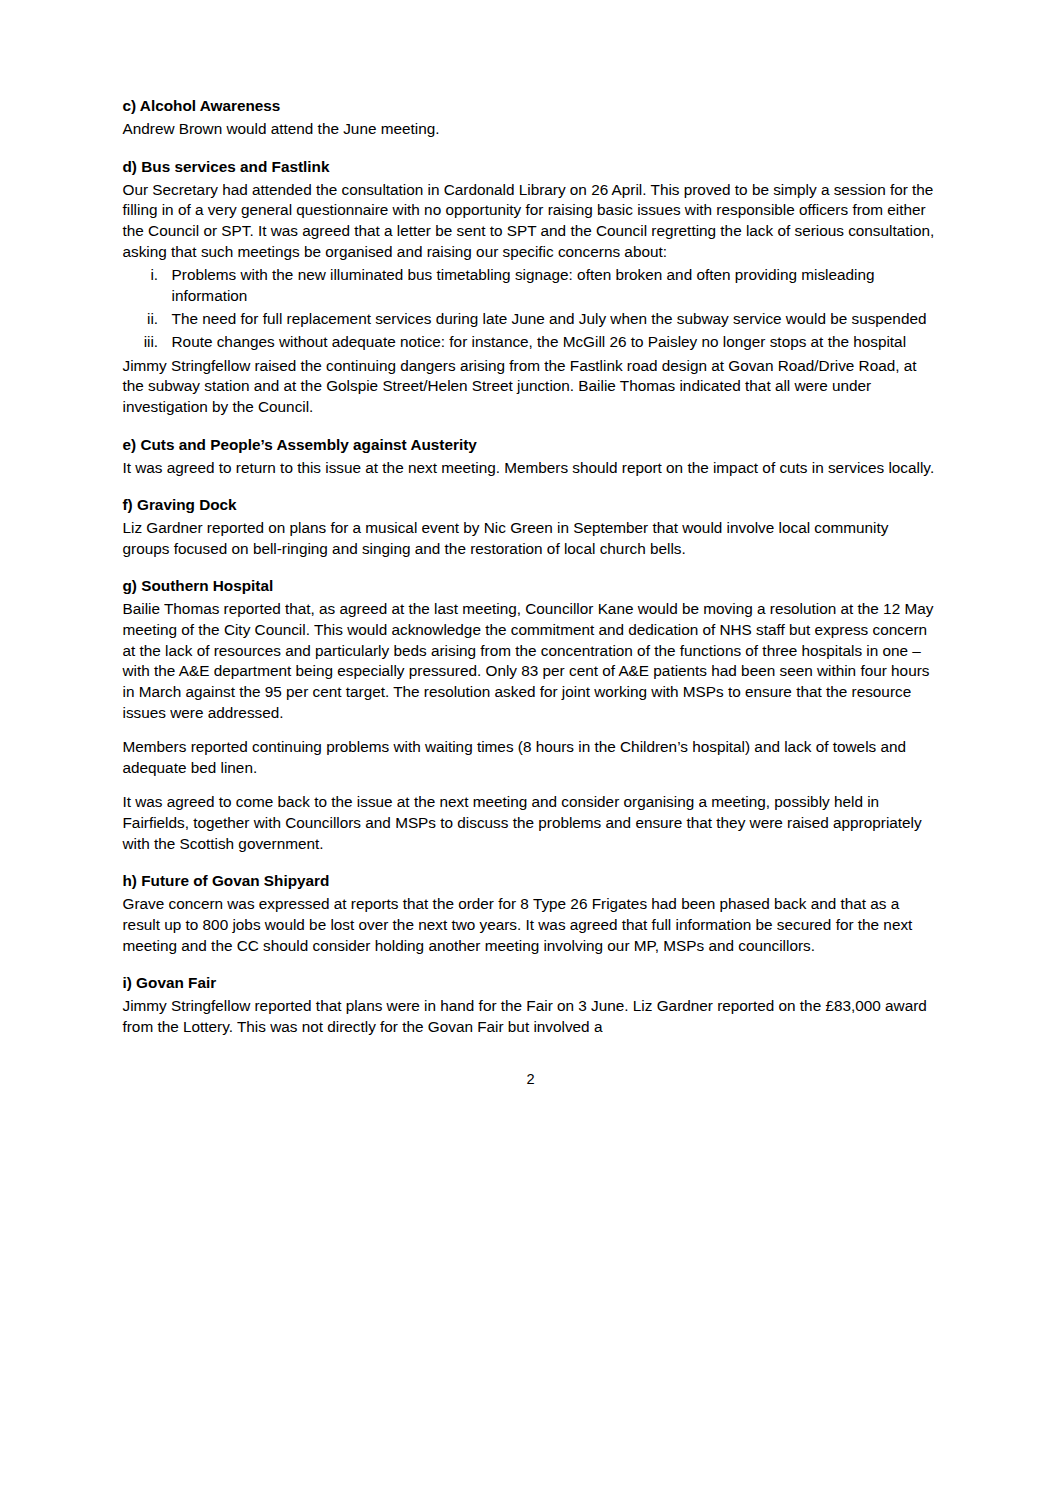c) Alcohol Awareness
Andrew Brown would attend the June meeting.
d) Bus services and Fastlink
Our Secretary had attended the consultation in Cardonald Library on 26 April. This proved to be simply a session for the filling in of a very general questionnaire with no opportunity for raising basic issues with responsible officers from either the Council or SPT. It was agreed that a letter be sent to SPT and the Council regretting the lack of serious consultation, asking that such meetings be organised and raising our specific concerns about:
Problems with the new illuminated bus timetabling signage: often broken and often providing misleading information
The need for full replacement services during late June and July when the subway service would be suspended
Route changes without adequate notice: for instance, the McGill 26 to Paisley no longer stops at the hospital
Jimmy Stringfellow raised the continuing dangers arising from the Fastlink road design at Govan Road/Drive Road, at the subway station and at the Golspie Street/Helen Street junction. Bailie Thomas indicated that all were under investigation by the Council.
e) Cuts and People’s Assembly against Austerity
It was agreed to return to this issue at the next meeting. Members should report on the impact of cuts in services locally.
f) Graving Dock
Liz Gardner reported on plans for a musical event by Nic Green in September that would involve local community groups focused on bell-ringing and singing and the restoration of local church bells.
g) Southern Hospital
Bailie Thomas reported that, as agreed at the last meeting, Councillor Kane would be moving a resolution at the 12 May meeting of the City Council. This would acknowledge the commitment and dedication of NHS staff but express concern at the lack of resources and particularly beds arising from the concentration of the functions of three hospitals in one – with the A&E department being especially pressured. Only 83 per cent of A&E patients had been seen within four hours in March against the 95 per cent target. The resolution asked for joint working with MSPs to ensure that the resource issues were addressed.
Members reported continuing problems with waiting times (8 hours in the Children’s hospital) and lack of towels and adequate bed linen.
It was agreed to come back to the issue at the next meeting and consider organising a meeting, possibly held in Fairfields, together with Councillors and MSPs to discuss the problems and ensure that they were raised appropriately with the Scottish government.
h) Future of Govan Shipyard
Grave concern was expressed at reports that the order for 8 Type 26 Frigates had been phased back and that as a result up to 800 jobs would be lost over the next two years. It was agreed that full information be secured for the next meeting and the CC should consider holding another meeting involving our MP, MSPs and councillors.
i) Govan Fair
Jimmy Stringfellow reported that plans were in hand for the Fair on 3 June. Liz Gardner reported on the £83,000 award from the Lottery. This was not directly for the Govan Fair but involved a
2